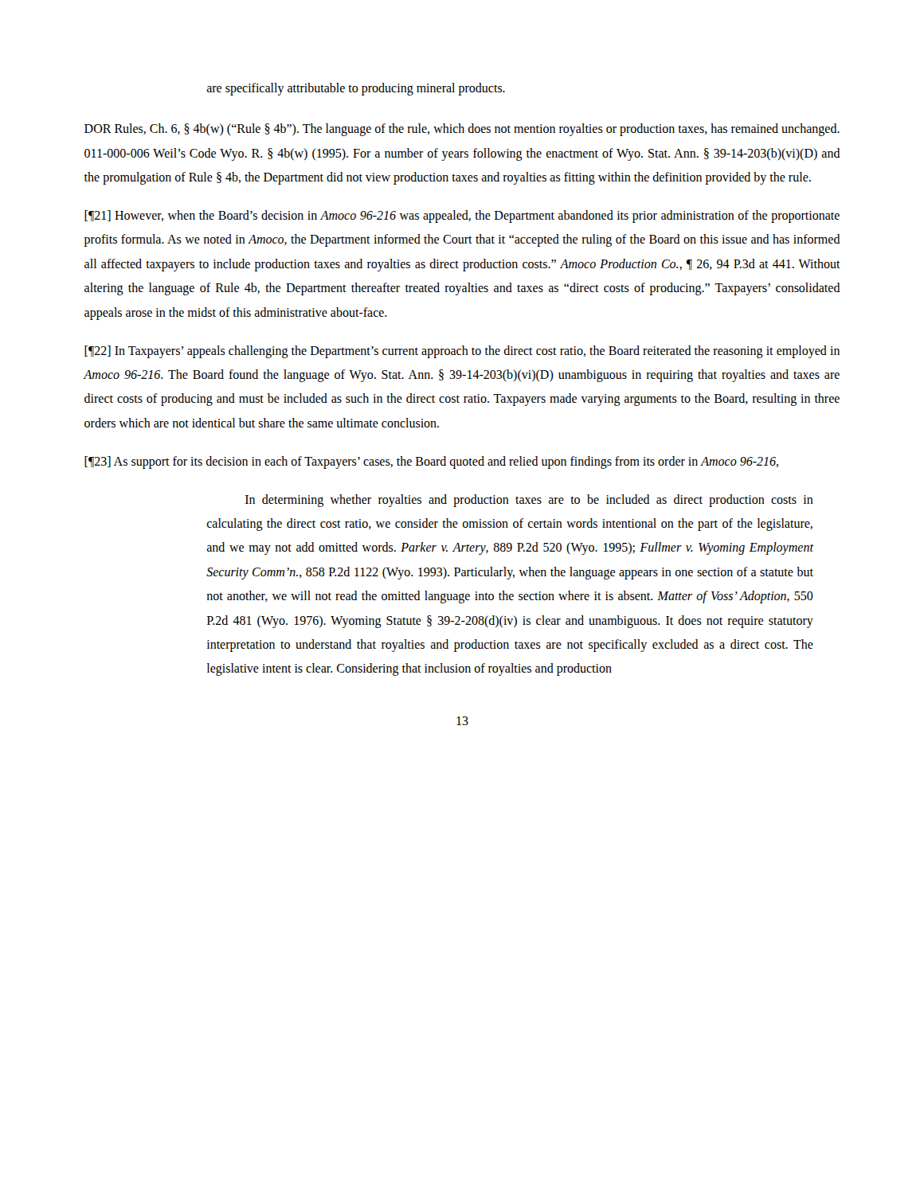are specifically attributable to producing mineral products.
DOR Rules, Ch. 6, § 4b(w) (“Rule § 4b”). The language of the rule, which does not mention royalties or production taxes, has remained unchanged. 011-000-006 Weil’s Code Wyo. R. § 4b(w) (1995). For a number of years following the enactment of Wyo. Stat. Ann. § 39-14-203(b)(vi)(D) and the promulgation of Rule § 4b, the Department did not view production taxes and royalties as fitting within the definition provided by the rule.
[¶21] However, when the Board’s decision in Amoco 96-216 was appealed, the Department abandoned its prior administration of the proportionate profits formula. As we noted in Amoco, the Department informed the Court that it “accepted the ruling of the Board on this issue and has informed all affected taxpayers to include production taxes and royalties as direct production costs.” Amoco Production Co., ¶ 26, 94 P.3d at 441. Without altering the language of Rule 4b, the Department thereafter treated royalties and taxes as “direct costs of producing.” Taxpayers’ consolidated appeals arose in the midst of this administrative about-face.
[¶22] In Taxpayers’ appeals challenging the Department’s current approach to the direct cost ratio, the Board reiterated the reasoning it employed in Amoco 96-216. The Board found the language of Wyo. Stat. Ann. § 39-14-203(b)(vi)(D) unambiguous in requiring that royalties and taxes are direct costs of producing and must be included as such in the direct cost ratio. Taxpayers made varying arguments to the Board, resulting in three orders which are not identical but share the same ultimate conclusion.
[¶23] As support for its decision in each of Taxpayers’ cases, the Board quoted and relied upon findings from its order in Amoco 96-216,
In determining whether royalties and production taxes are to be included as direct production costs in calculating the direct cost ratio, we consider the omission of certain words intentional on the part of the legislature, and we may not add omitted words. Parker v. Artery, 889 P.2d 520 (Wyo. 1995); Fullmer v. Wyoming Employment Security Comm’n., 858 P.2d 1122 (Wyo. 1993). Particularly, when the language appears in one section of a statute but not another, we will not read the omitted language into the section where it is absent. Matter of Voss’ Adoption, 550 P.2d 481 (Wyo. 1976). Wyoming Statute § 39-2-208(d)(iv) is clear and unambiguous. It does not require statutory interpretation to understand that royalties and production taxes are not specifically excluded as a direct cost. The legislative intent is clear. Considering that inclusion of royalties and production
13